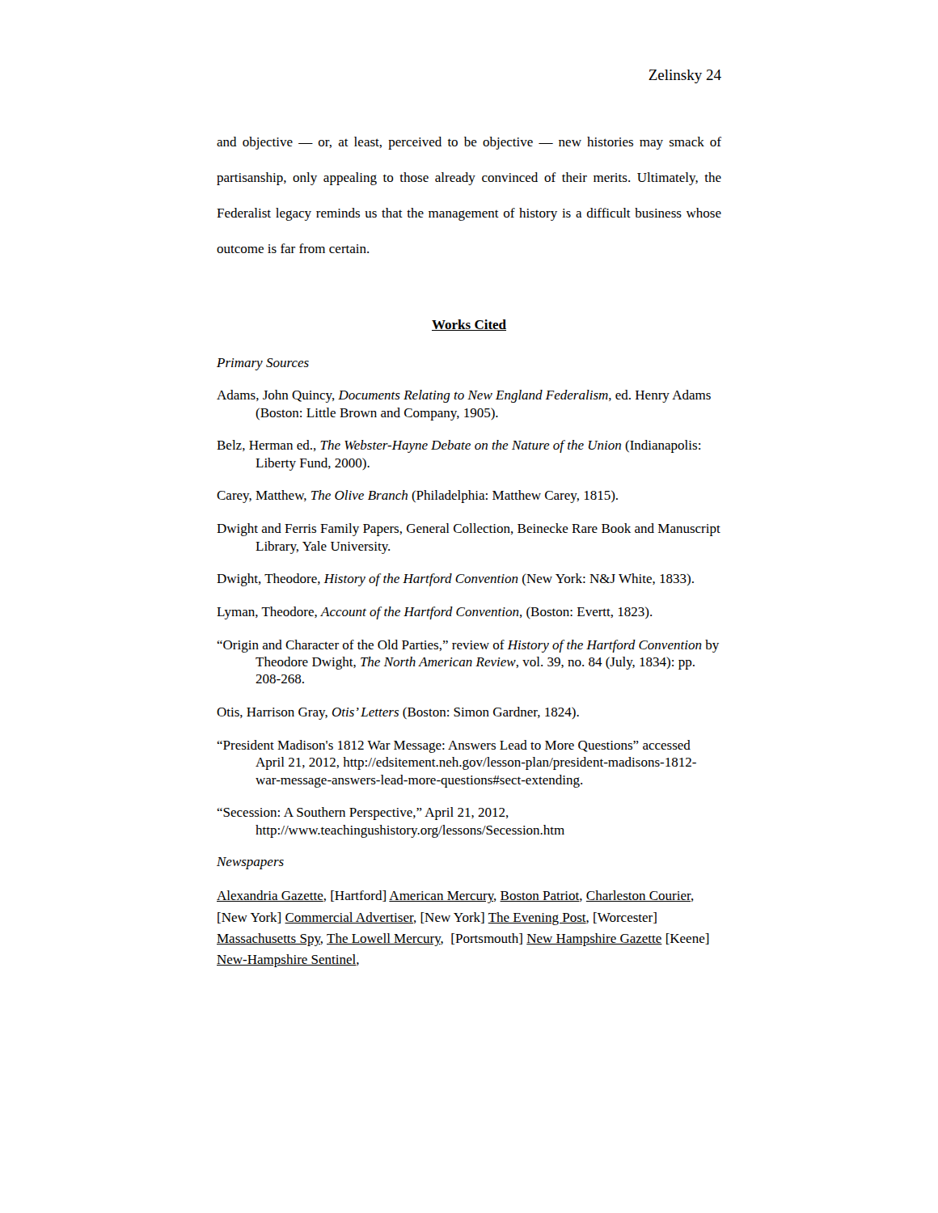Zelinsky 24
and objective — or, at least, perceived to be objective — new histories may smack of partisanship, only appealing to those already convinced of their merits. Ultimately, the Federalist legacy reminds us that the management of history is a difficult business whose outcome is far from certain.
Works Cited
Primary Sources
Adams, John Quincy, Documents Relating to New England Federalism, ed. Henry Adams (Boston: Little Brown and Company, 1905).
Belz, Herman ed., The Webster-Hayne Debate on the Nature of the Union (Indianapolis: Liberty Fund, 2000).
Carey, Matthew, The Olive Branch (Philadelphia: Matthew Carey, 1815).
Dwight and Ferris Family Papers, General Collection, Beinecke Rare Book and Manuscript Library, Yale University.
Dwight, Theodore, History of the Hartford Convention (New York: N&J White, 1833).
Lyman, Theodore, Account of the Hartford Convention, (Boston: Evertt, 1823).
“Origin and Character of the Old Parties,” review of History of the Hartford Convention by Theodore Dwight, The North American Review, vol. 39, no. 84 (July, 1834): pp. 208-268.
Otis, Harrison Gray, Otis’ Letters (Boston: Simon Gardner, 1824).
“President Madison's 1812 War Message: Answers Lead to More Questions” accessed April 21, 2012, http://edsitement.neh.gov/lesson-plan/president-madisons-1812-war-message-answers-lead-more-questions#sect-extending.
“Secession: A Southern Perspective,” April 21, 2012, http://www.teachingushistory.org/lessons/Secession.htm
Newspapers
Alexandria Gazette, [Hartford] American Mercury, Boston Patriot, Charleston Courier, [New York] Commercial Advertiser, [New York] The Evening Post, [Worcester] Massachusetts Spy, The Lowell Mercury, [Portsmouth] New Hampshire Gazette [Keene] New-Hampshire Sentinel,